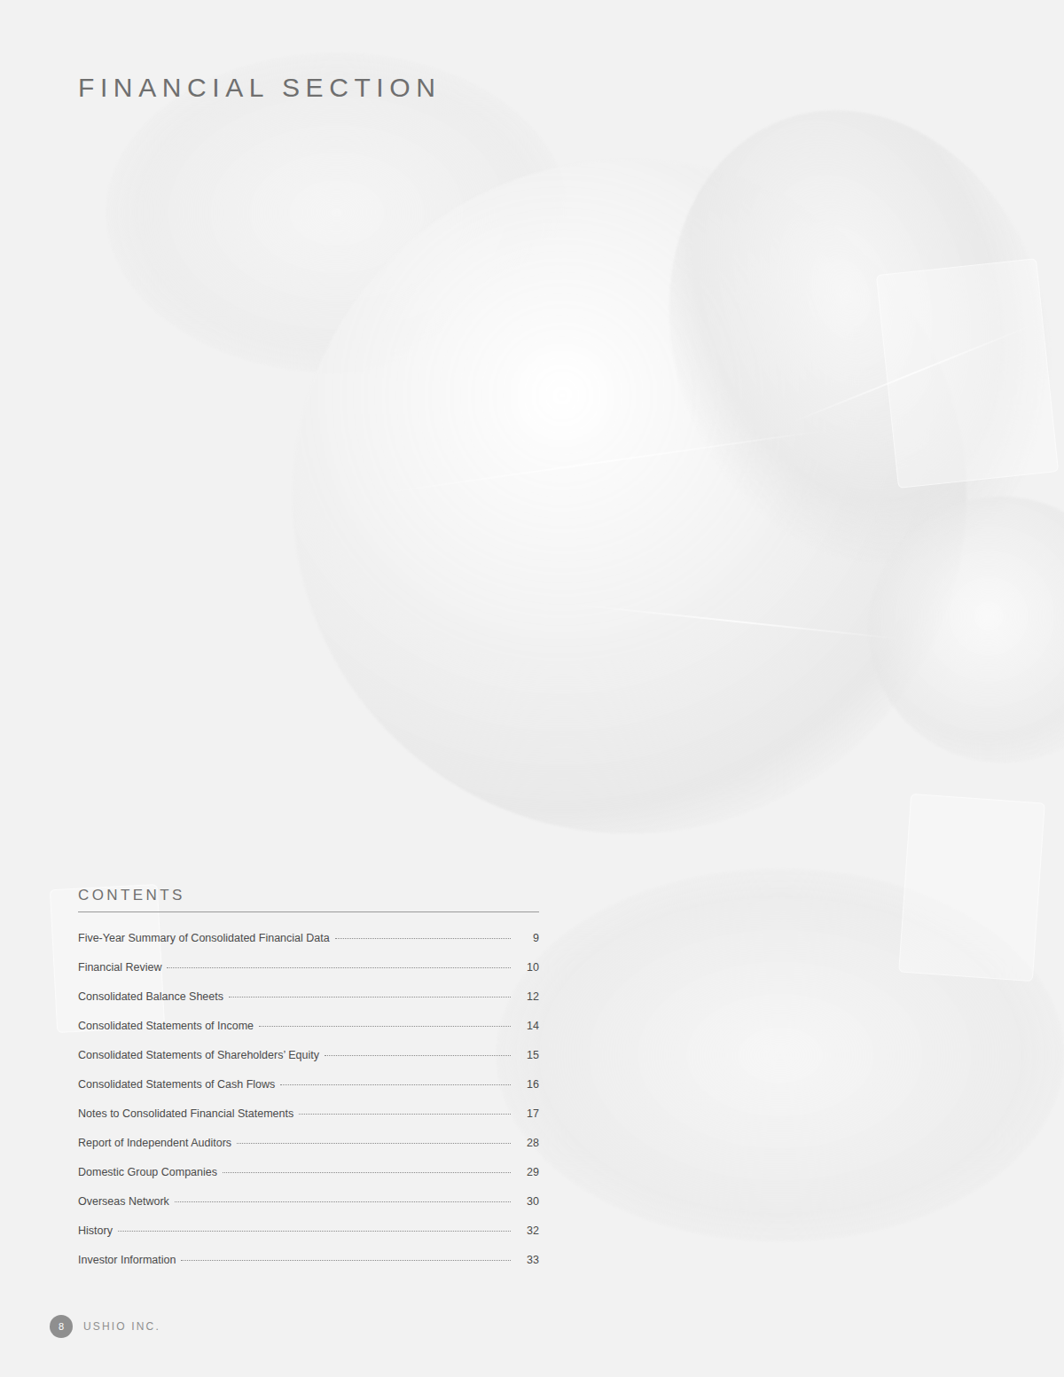Financial Section
Contents
Five-Year Summary of Consolidated Financial Data 9
Financial Review 10
Consolidated Balance Sheets 12
Consolidated Statements of Income 14
Consolidated Statements of Shareholders’ Equity 15
Consolidated Statements of Cash Flows 16
Notes to Consolidated Financial Statements 17
Report of Independent Auditors 28
Domestic Group Companies 29
Overseas Network 30
History 32
Investor Information 33
8
Ushio Inc.